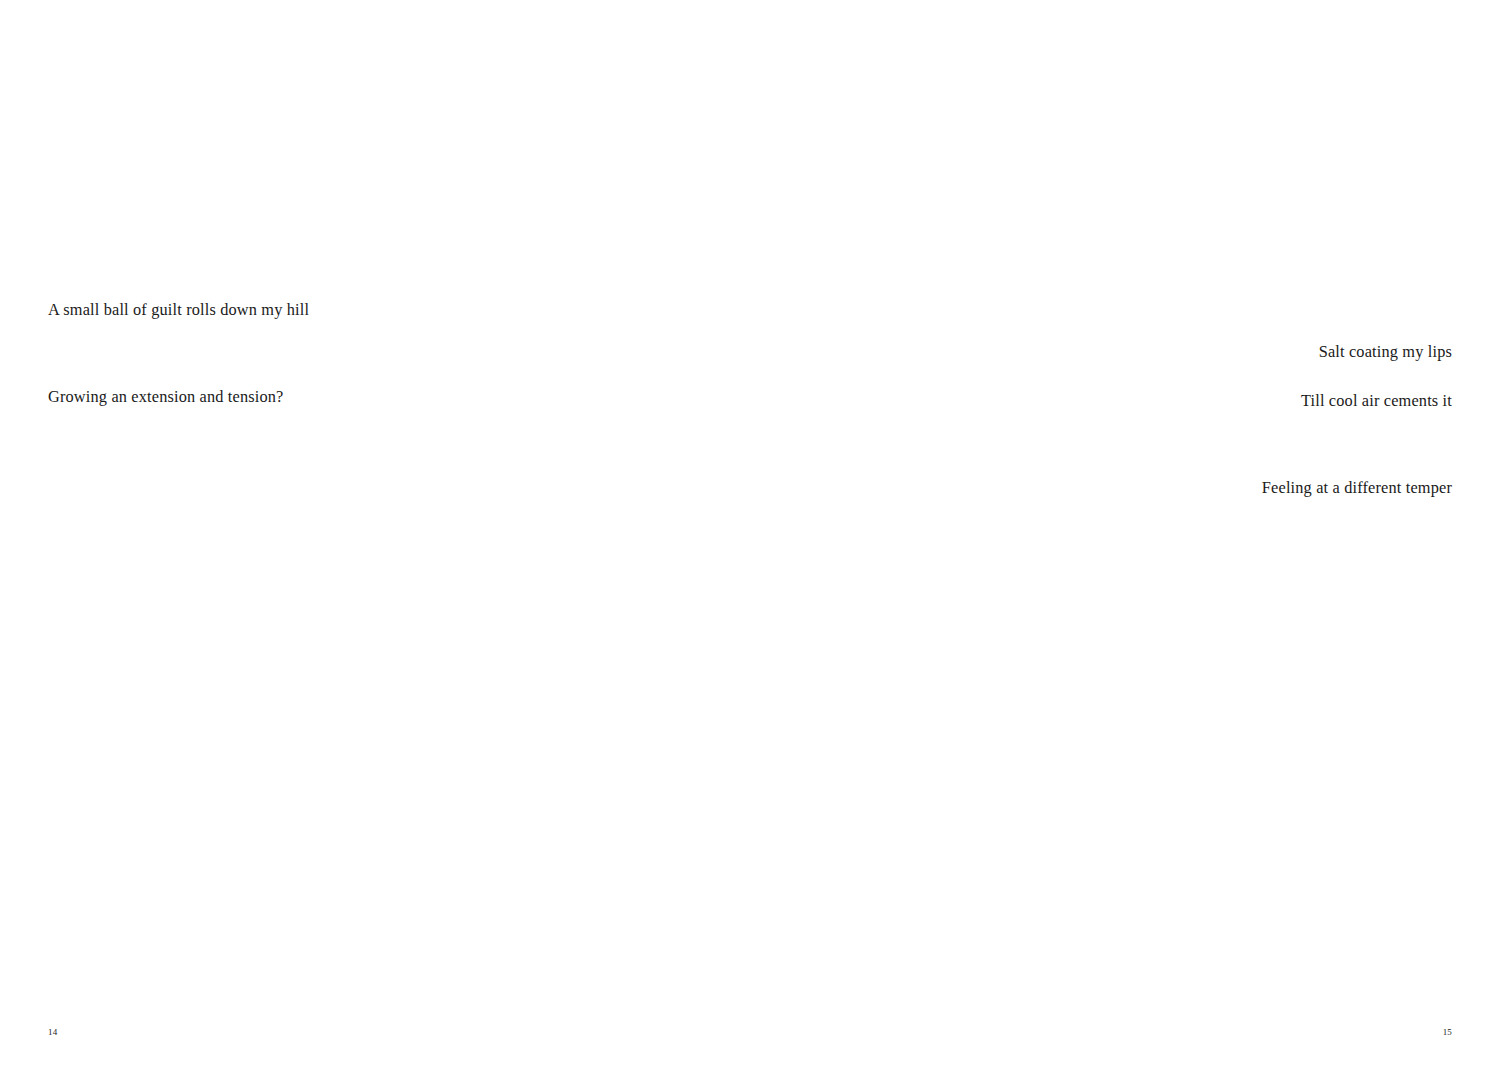A small ball of guilt rolls down my hill
Growing an extension and tension?
14
Salt coating my lips
Till cool air cements it
Feeling at a different temper
15